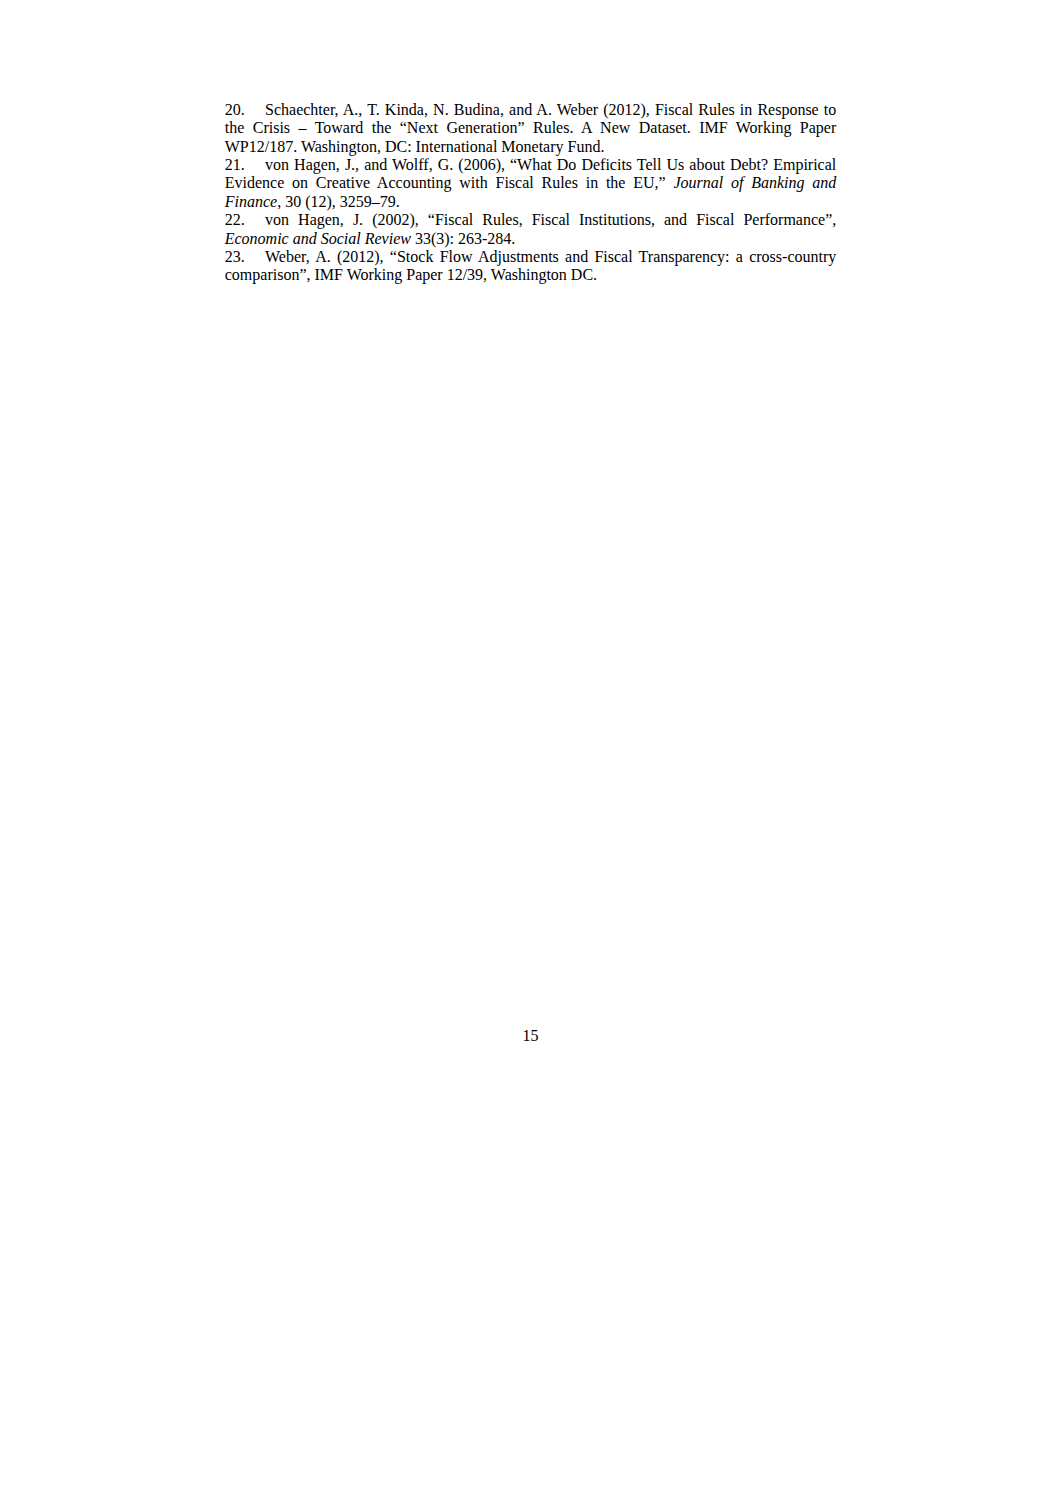20. Schaechter, A., T. Kinda, N. Budina, and A. Weber (2012), Fiscal Rules in Response to the Crisis – Toward the “Next Generation” Rules. A New Dataset. IMF Working Paper WP12/187. Washington, DC: International Monetary Fund.
21. von Hagen, J., and Wolff, G. (2006), “What Do Deficits Tell Us about Debt? Empirical Evidence on Creative Accounting with Fiscal Rules in the EU,” Journal of Banking and Finance, 30 (12), 3259–79.
22. von Hagen, J. (2002), “Fiscal Rules, Fiscal Institutions, and Fiscal Performance”, Economic and Social Review 33(3): 263-284.
23. Weber, A. (2012), “Stock Flow Adjustments and Fiscal Transparency: a cross-country comparison”, IMF Working Paper 12/39, Washington DC.
15